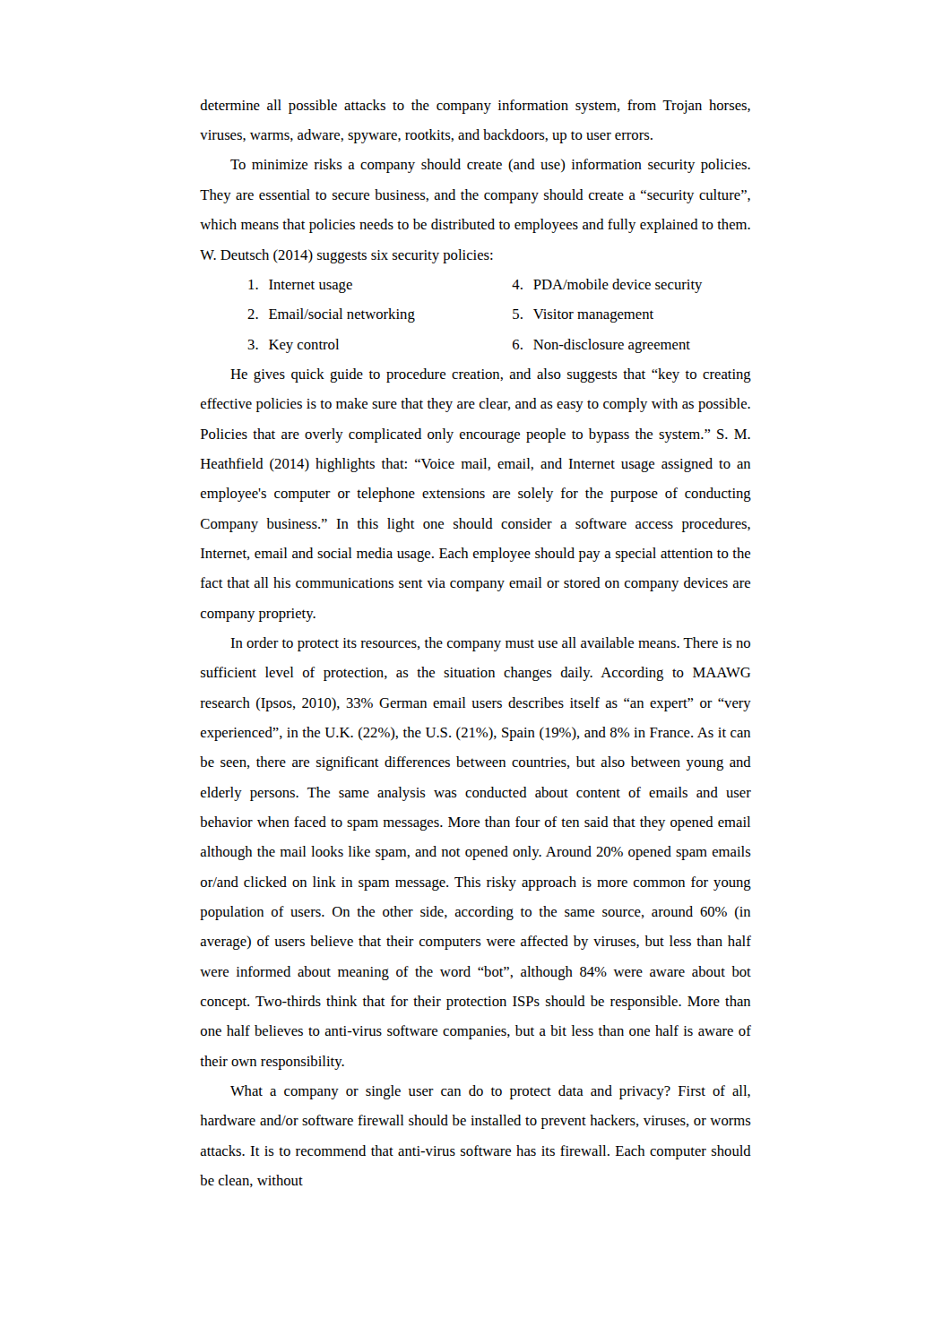determine all possible attacks to the company information system, from Trojan horses, viruses, warms, adware, spyware, rootkits, and backdoors, up to user errors.
To minimize risks a company should create (and use) information security policies. They are essential to secure business, and the company should create a “security culture”, which means that policies needs to be distributed to employees and fully explained to them. W. Deutsch (2014) suggests six security policies:
1. Internet usage
4. PDA/mobile device security
2. Email/social networking
5. Visitor management
3. Key control
6. Non-disclosure agreement
He gives quick guide to procedure creation, and also suggests that “key to creating effective policies is to make sure that they are clear, and as easy to comply with as possible. Policies that are overly complicated only encourage people to bypass the system.” S. M. Heathfield (2014) highlights that: “Voice mail, email, and Internet usage assigned to an employee's computer or telephone extensions are solely for the purpose of conducting Company business.” In this light one should consider a software access procedures, Internet, email and social media usage. Each employee should pay a special attention to the fact that all his communications sent via company email or stored on company devices are company propriety.
In order to protect its resources, the company must use all available means. There is no sufficient level of protection, as the situation changes daily. According to MAAWG research (Ipsos, 2010), 33% German email users describes itself as “an expert” or “very experienced”, in the U.K. (22%), the U.S. (21%), Spain (19%), and 8% in France. As it can be seen, there are significant differences between countries, but also between young and elderly persons. The same analysis was conducted about content of emails and user behavior when faced to spam messages. More than four of ten said that they opened email although the mail looks like spam, and not opened only. Around 20% opened spam emails or/and clicked on link in spam message. This risky approach is more common for young population of users. On the other side, according to the same source, around 60% (in average) of users believe that their computers were affected by viruses, but less than half were informed about meaning of the word “bot”, although 84% were aware about bot concept. Two-thirds think that for their protection ISPs should be responsible. More than one half believes to anti-virus software companies, but a bit less than one half is aware of their own responsibility.
What a company or single user can do to protect data and privacy? First of all, hardware and/or software firewall should be installed to prevent hackers, viruses, or worms attacks. It is to recommend that anti-virus software has its firewall. Each computer should be clean, without